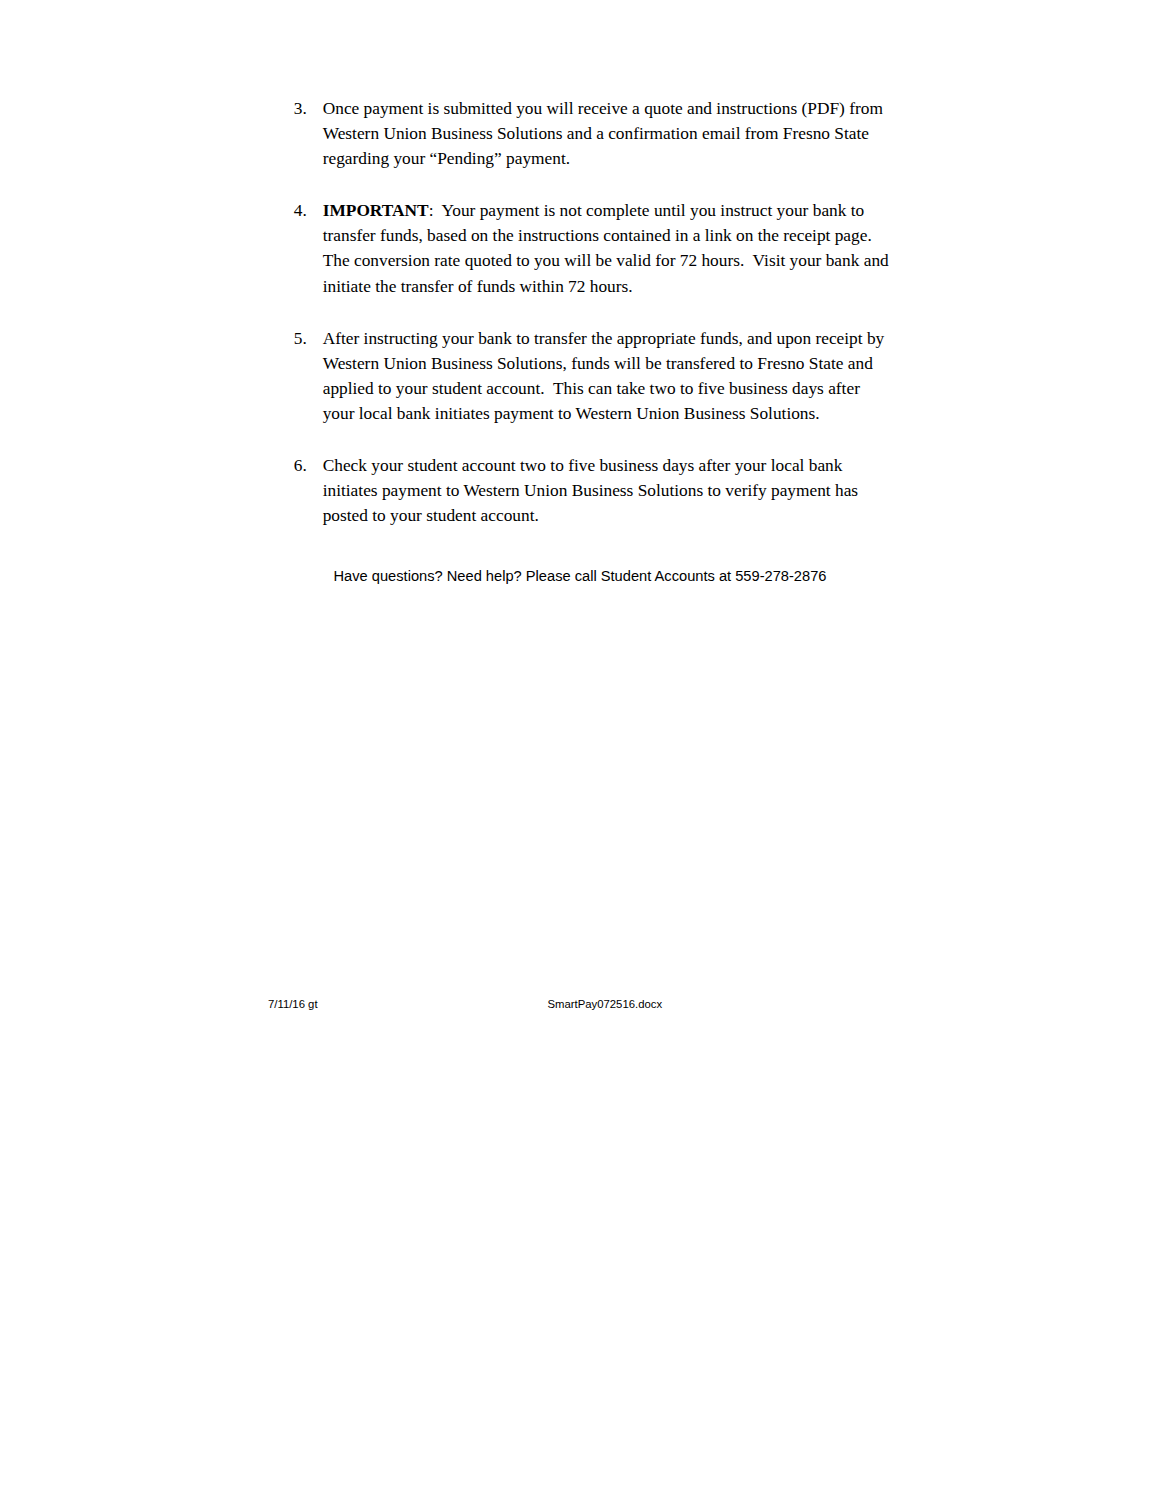Once payment is submitted you will receive a quote and instructions (PDF) from Western Union Business Solutions and a confirmation email from Fresno State regarding your “Pending” payment.
IMPORTANT: Your payment is not complete until you instruct your bank to transfer funds, based on the instructions contained in a link on the receipt page. The conversion rate quoted to you will be valid for 72 hours. Visit your bank and initiate the transfer of funds within 72 hours.
After instructing your bank to transfer the appropriate funds, and upon receipt by Western Union Business Solutions, funds will be transfered to Fresno State and applied to your student account. This can take two to five business days after your local bank initiates payment to Western Union Business Solutions.
Check your student account two to five business days after your local bank initiates payment to Western Union Business Solutions to verify payment has posted to your student account.
Have questions? Need help? Please call Student Accounts at 559-278-2876
7/11/16 gt
SmartPay072516.docx